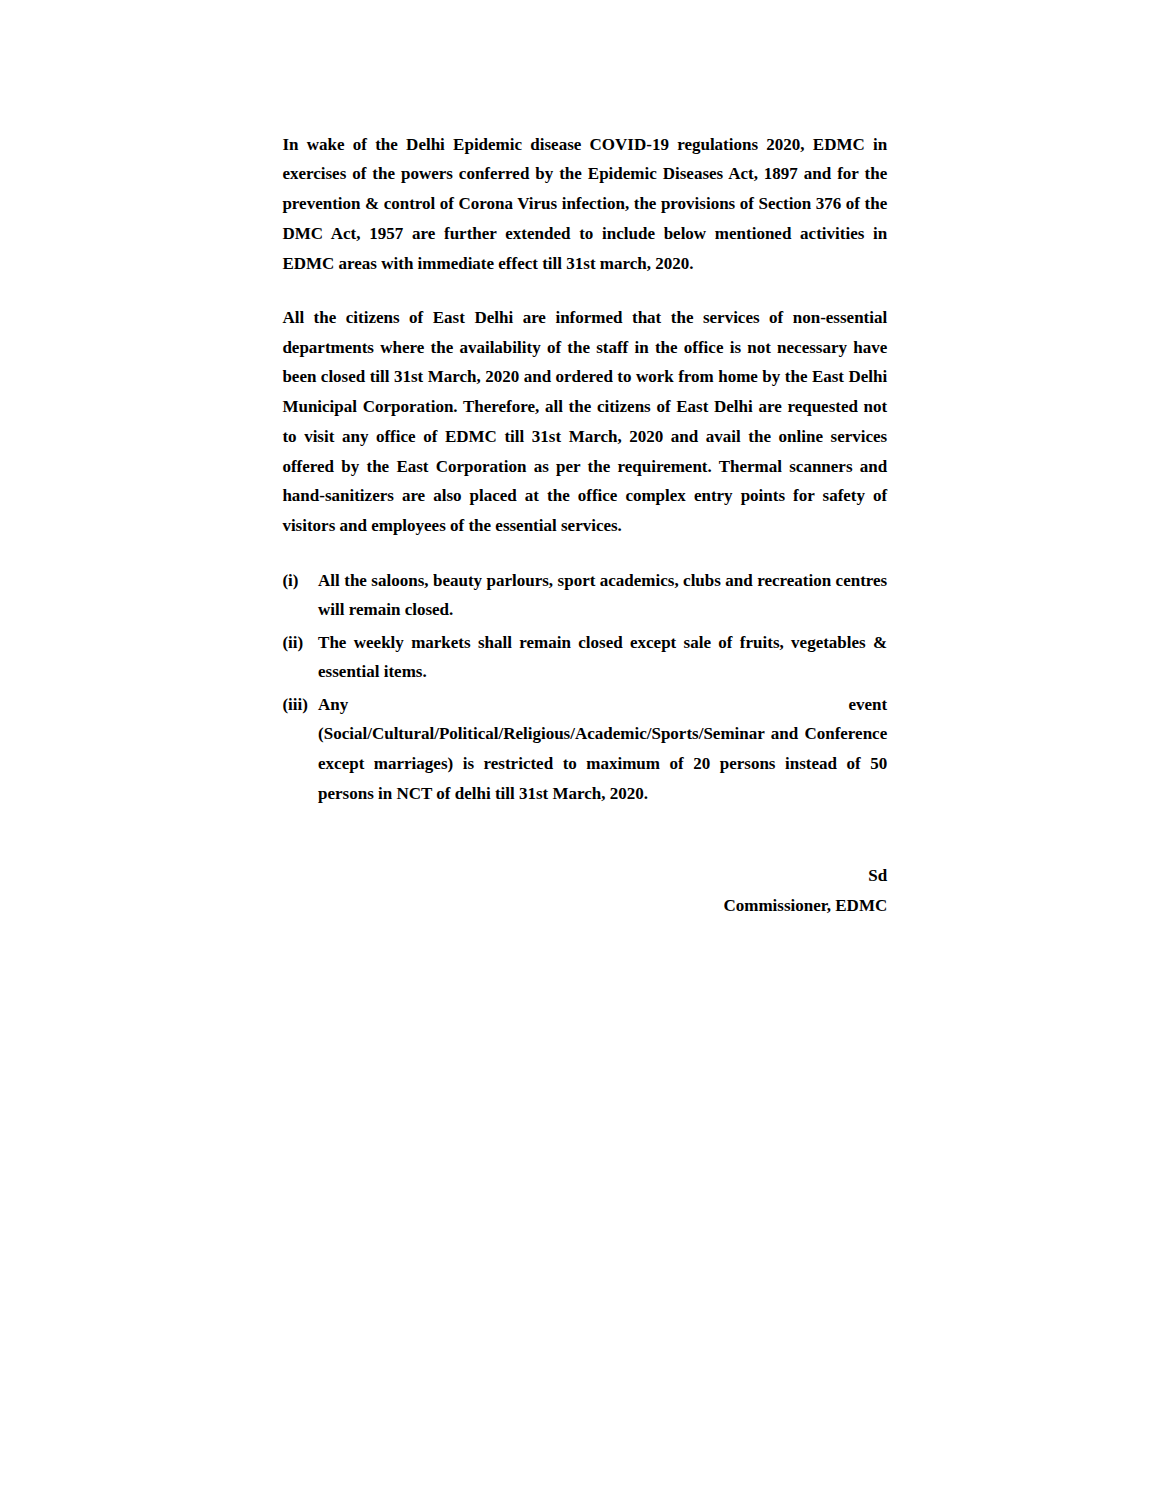In wake of the Delhi Epidemic disease COVID-19 regulations 2020, EDMC in exercises of the powers conferred by the Epidemic Diseases Act, 1897 and for the prevention & control of Corona Virus infection, the provisions of Section 376 of the DMC Act, 1957 are further extended to include below mentioned activities in EDMC areas with immediate effect till 31st march, 2020.
All the citizens of East Delhi are informed that the services of non-essential departments where the availability of the staff in the office is not necessary have been closed till 31st March, 2020 and ordered to work from home by the East Delhi Municipal Corporation. Therefore, all the citizens of East Delhi are requested not to visit any office of EDMC till 31st March, 2020 and avail the online services offered by the East Corporation as per the requirement. Thermal scanners and hand-sanitizers are also placed at the office complex entry points for safety of visitors and employees of the essential services.
(i) All the saloons, beauty parlours, sport academics, clubs and recreation centres will remain closed.
(ii) The weekly markets shall remain closed except sale of fruits, vegetables & essential items.
(iii) Any event(Social/Cultural/Political/Religious/Academic/Sports/Seminar and Conference except marriages) is restricted to maximum of 20 persons instead of 50 persons in NCT of delhi till 31st March, 2020.
Sd
Commissioner, EDMC